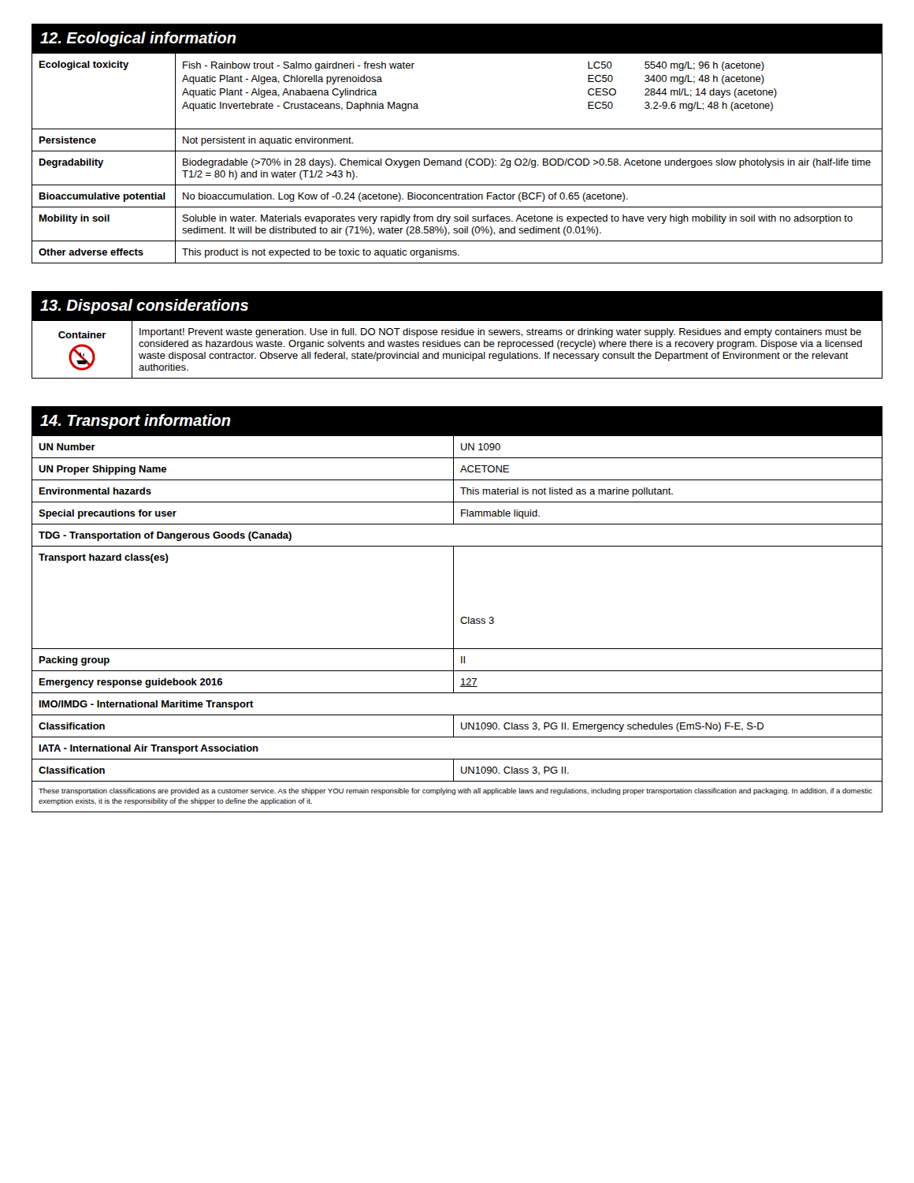12. Ecological information
| Ecological toxicity | / Fish - Rainbow trout - Salmo gairdneri - fresh water / LC50 / 5540 mg/L; 96 h (acetone) / / Aquatic Plant - Algea, Chlorella pyrenoidosa / EC50 / 3400 mg/L; 48 h (acetone) / / Aquatic Plant - Algea, Anabaena Cylindrica / CESO / 2844 ml/L; 14 days (acetone) / / Aquatic Invertebrate - Crustaceans, Daphnia Magna / EC50 / 3.2-9.6 mg/L; 48 h (acetone) / |
| Persistence | Not persistent in aquatic environment. |
| Degradability | Biodegradable (>70% in 28 days). Chemical Oxygen Demand (COD): 2g O2/g. BOD/COD >0.58. Acetone undergoes slow photolysis in air (half-life time T1/2 = 80 h) and in water (T1/2 >43 h). |
| Bioaccumulative potential | No bioaccumulation. Log Kow of -0.24 (acetone). Bioconcentration Factor (BCF) of 0.65 (acetone). |
| Mobility in soil | Soluble in water. Materials evaporates very rapidly from dry soil surfaces. Acetone is expected to have very high mobility in soil with no adsorption to sediment. It will be distributed to air (71%), water (28.58%), soil (0%), and sediment (0.01%). |
| Other adverse effects | This product is not expected to be toxic to aquatic organisms. |
13. Disposal considerations
| Container | Important! Prevent waste generation. Use in full. DO NOT dispose residue in sewers, streams or drinking water supply. Residues and empty containers must be considered as hazardous waste. Organic solvents and wastes residues can be reprocessed (recycle) where there is a recovery program. Dispose via a licensed waste disposal contractor. Observe all federal, state/provincial and municipal regulations. If necessary consult the Department of Environment or the relevant authorities. |
14. Transport information
| UN Number | UN 1090 |
| UN Proper Shipping Name | ACETONE |
| Environmental hazards | This material is not listed as a marine pollutant. |
| Special precautions for user | Flammable liquid. |
| TDG - Transportation of Dangerous Goods (Canada) |
| Transport hazard class(es) | Class 3 |
| Packing group | II |
| Emergency response guidebook 2016 | 127 |
| IMO/IMDG - International Maritime Transport |
| Classification | UN1090. Class 3, PG II. Emergency schedules (EmS-No) F-E, S-D |
| IATA - International Air Transport Association |
| Classification | UN1090. Class 3, PG II. |
| These transportation classifications are provided as a customer service. As the shipper YOU remain responsible for complying with all applicable laws and regulations, including proper transportation classification and packaging. In addition, if a domestic exemption exists, it is the responsibility of the shipper to define the application of it. |